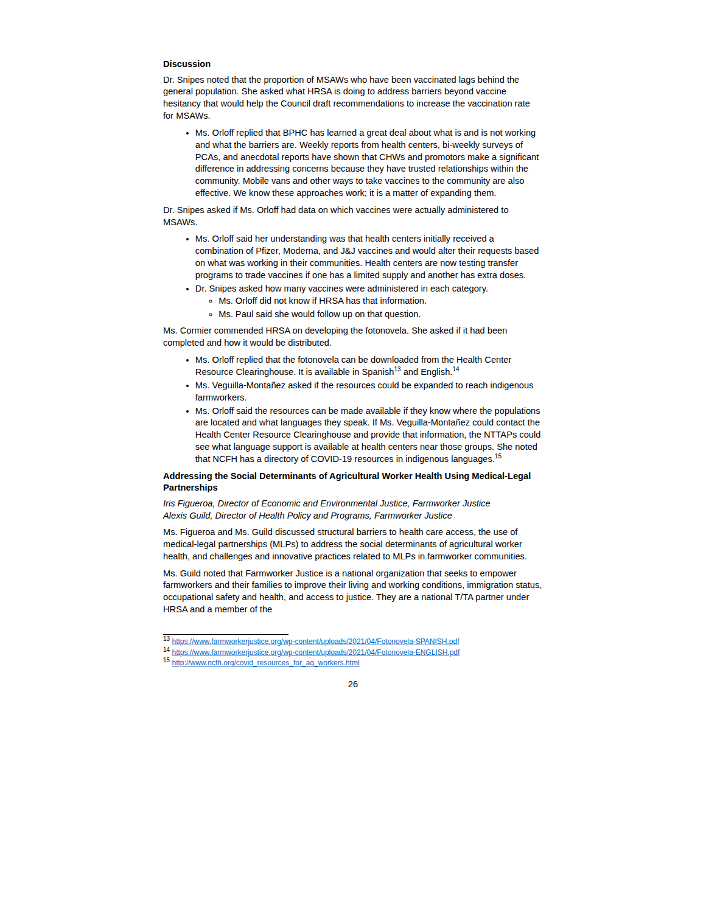Discussion
Dr. Snipes noted that the proportion of MSAWs who have been vaccinated lags behind the general population. She asked what HRSA is doing to address barriers beyond vaccine hesitancy that would help the Council draft recommendations to increase the vaccination rate for MSAWs.
Ms. Orloff replied that BPHC has learned a great deal about what is and is not working and what the barriers are. Weekly reports from health centers, bi-weekly surveys of PCAs, and anecdotal reports have shown that CHWs and promotors make a significant difference in addressing concerns because they have trusted relationships within the community. Mobile vans and other ways to take vaccines to the community are also effective. We know these approaches work; it is a matter of expanding them.
Dr. Snipes asked if Ms. Orloff had data on which vaccines were actually administered to MSAWs.
Ms. Orloff said her understanding was that health centers initially received a combination of Pfizer, Moderna, and J&J vaccines and would alter their requests based on what was working in their communities. Health centers are now testing transfer programs to trade vaccines if one has a limited supply and another has extra doses.
Dr. Snipes asked how many vaccines were administered in each category.
Ms. Orloff did not know if HRSA has that information.
Ms. Paul said she would follow up on that question.
Ms. Cormier commended HRSA on developing the fotonovela. She asked if it had been completed and how it would be distributed.
Ms. Orloff replied that the fotonovela can be downloaded from the Health Center Resource Clearinghouse. It is available in Spanish13 and English.14
Ms. Veguilla-Montañez asked if the resources could be expanded to reach indigenous farmworkers.
Ms. Orloff said the resources can be made available if they know where the populations are located and what languages they speak. If Ms. Veguilla-Montañez could contact the Health Center Resource Clearinghouse and provide that information, the NTTAPs could see what language support is available at health centers near those groups. She noted that NCFH has a directory of COVID-19 resources in indigenous languages.15
Addressing the Social Determinants of Agricultural Worker Health Using Medical-Legal Partnerships
Iris Figueroa, Director of Economic and Environmental Justice, Farmworker Justice
Alexis Guild, Director of Health Policy and Programs, Farmworker Justice
Ms. Figueroa and Ms. Guild discussed structural barriers to health care access, the use of medical-legal partnerships (MLPs) to address the social determinants of agricultural worker health, and challenges and innovative practices related to MLPs in farmworker communities.
Ms. Guild noted that Farmworker Justice is a national organization that seeks to empower farmworkers and their families to improve their living and working conditions, immigration status, occupational safety and health, and access to justice. They are a national T/TA partner under HRSA and a member of the
13 https://www.farmworkerjustice.org/wp-content/uploads/2021/04/Fotonovela-SPANISH.pdf
14 https://www.farmworkerjustice.org/wp-content/uploads/2021/04/Fotonovela-ENGLISH.pdf
15 http://www.ncfh.org/covid_resources_for_ag_workers.html
26